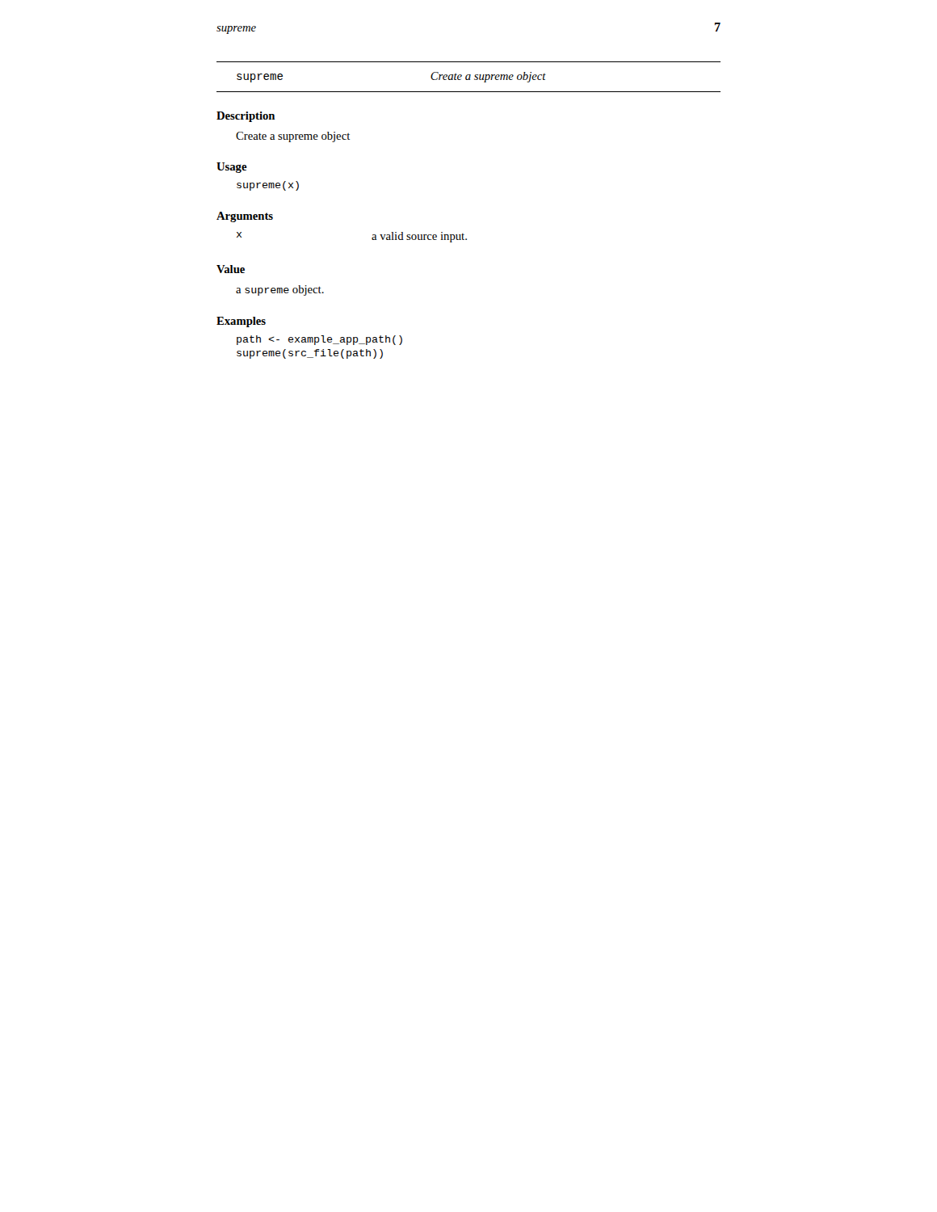supreme 7
supreme Create a supreme object
Description
Create a supreme object
Usage
supreme(x)
Arguments
| x | a valid source input. |
Value
a supreme object.
Examples
path <- example_app_path()
supreme(src_file(path))